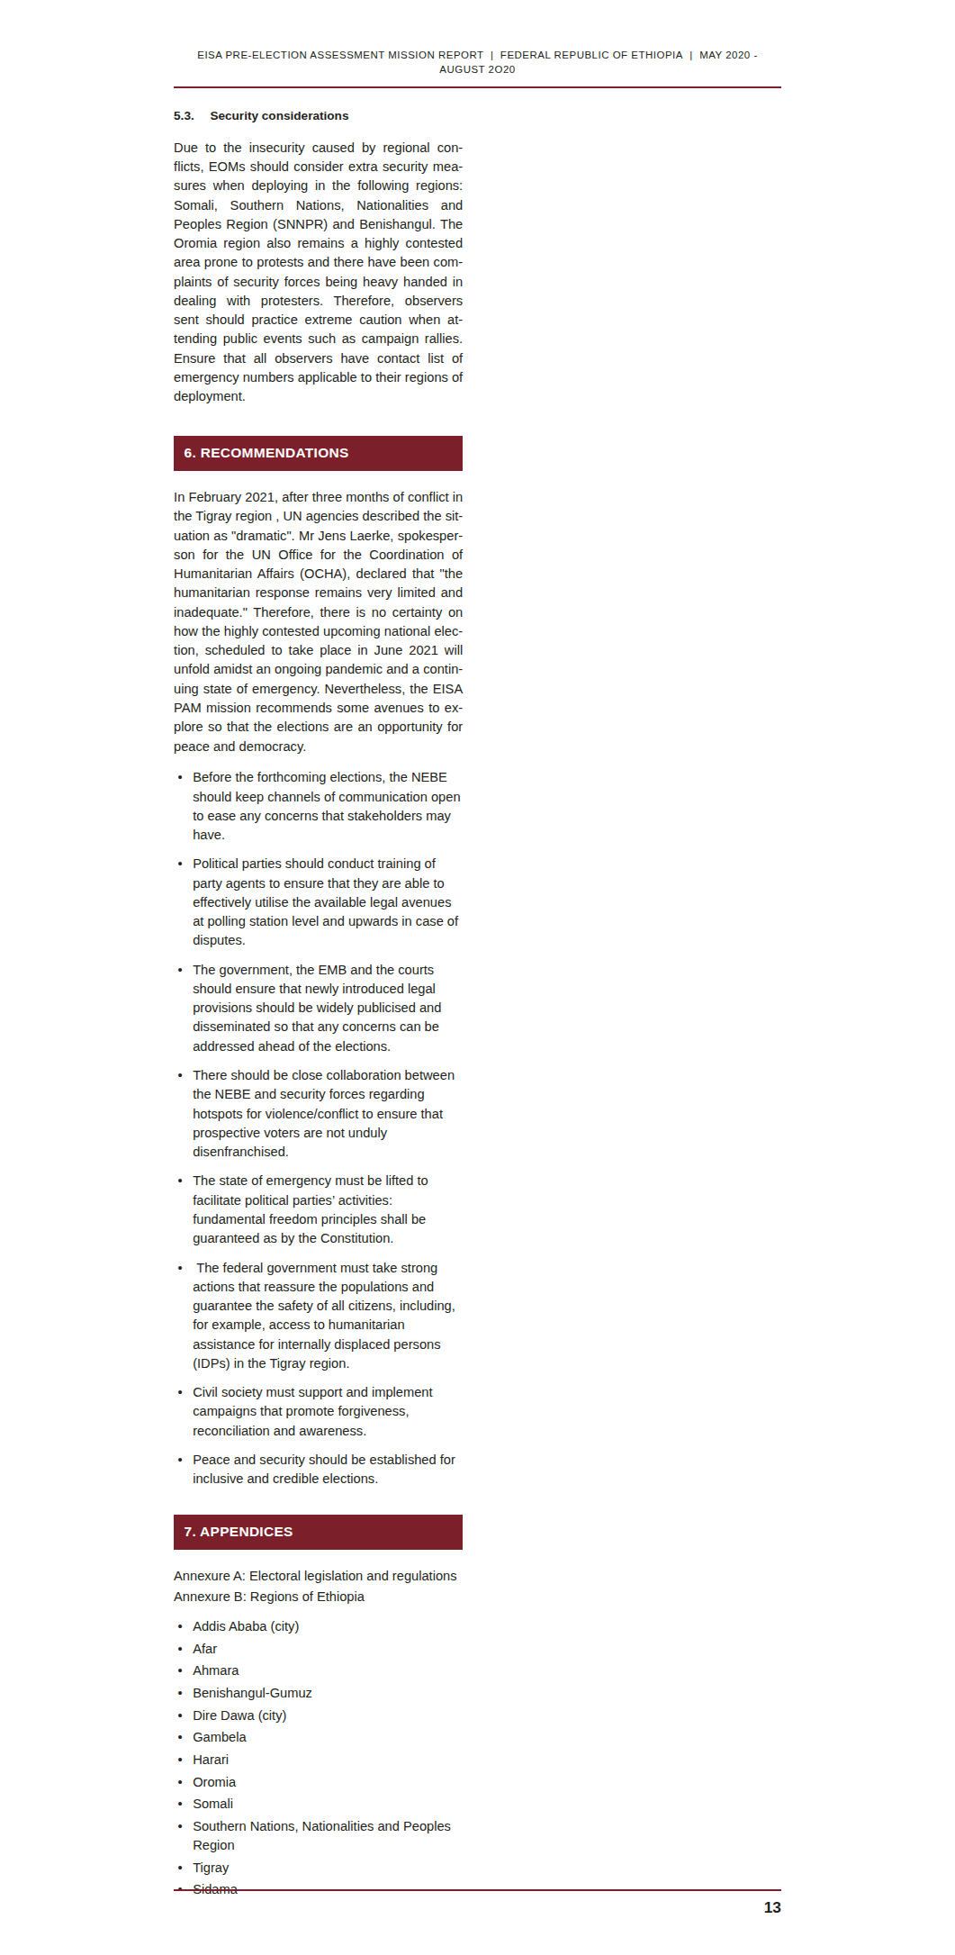EISA PRE-ELECTION ASSESSMENT MISSION REPORT | FEDERAL REPUBLIC OF ETHIOPIA | MAY 2020 - AUGUST 2O20
5.3. Security considerations
Due to the insecurity caused by regional conflicts, EOMs should consider extra security measures when deploying in the following regions: Somali, Southern Nations, Nationalities and Peoples Region (SNNPR) and Benishangul. The Oromia region also remains a highly contested area prone to protests and there have been complaints of security forces being heavy handed in dealing with protesters. Therefore, observers sent should practice extreme caution when attending public events such as campaign rallies. Ensure that all observers have contact list of emergency numbers applicable to their regions of deployment.
6. RECOMMENDATIONS
In February 2021, after three months of conflict in the Tigray region , UN agencies described the situation as "dramatic". Mr Jens Laerke, spokesperson for the UN Office for the Coordination of Humanitarian Affairs (OCHA), declared that "the humanitarian response remains very limited and inadequate." Therefore, there is no certainty on how the highly contested upcoming national election, scheduled to take place in June 2021 will unfold amidst an ongoing pandemic and a continuing state of emergency. Nevertheless, the EISA PAM mission recommends some avenues to explore so that the elections are an opportunity for peace and democracy.
Before the forthcoming elections, the NEBE should keep channels of communication open to ease any concerns that stakeholders may have.
Political parties should conduct training of party agents to ensure that they are able to effectively utilise the available legal avenues at polling station level and upwards in case of disputes.
The government, the EMB and the courts should ensure that newly introduced legal provisions should be widely publicised and disseminated so that any concerns can be addressed ahead of the elections.
There should be close collaboration between the NEBE and security forces regarding hotspots for violence/conflict to ensure that prospective voters are not unduly disenfranchised.
The state of emergency must be lifted to facilitate political parties’ activities: fundamental freedom principles shall be guaranteed as by the Constitution.
The federal government must take strong actions that reassure the populations and guarantee the safety of all citizens, including, for example, access to humanitarian assistance for internally displaced persons (IDPs) in the Tigray region.
Civil society must support and implement campaigns that promote forgiveness, reconciliation and awareness.
Peace and security should be established for inclusive and credible elections.
7. APPENDICES
Annexure A: Electoral legislation and regulations
Annexure B: Regions of Ethiopia
Addis Ababa (city)
Afar
Ahmara
Benishangul-Gumuz
Dire Dawa (city)
Gambela
Harari
Oromia
Somali
Southern Nations, Nationalities and Peoples Region
Tigray
Sidama
13